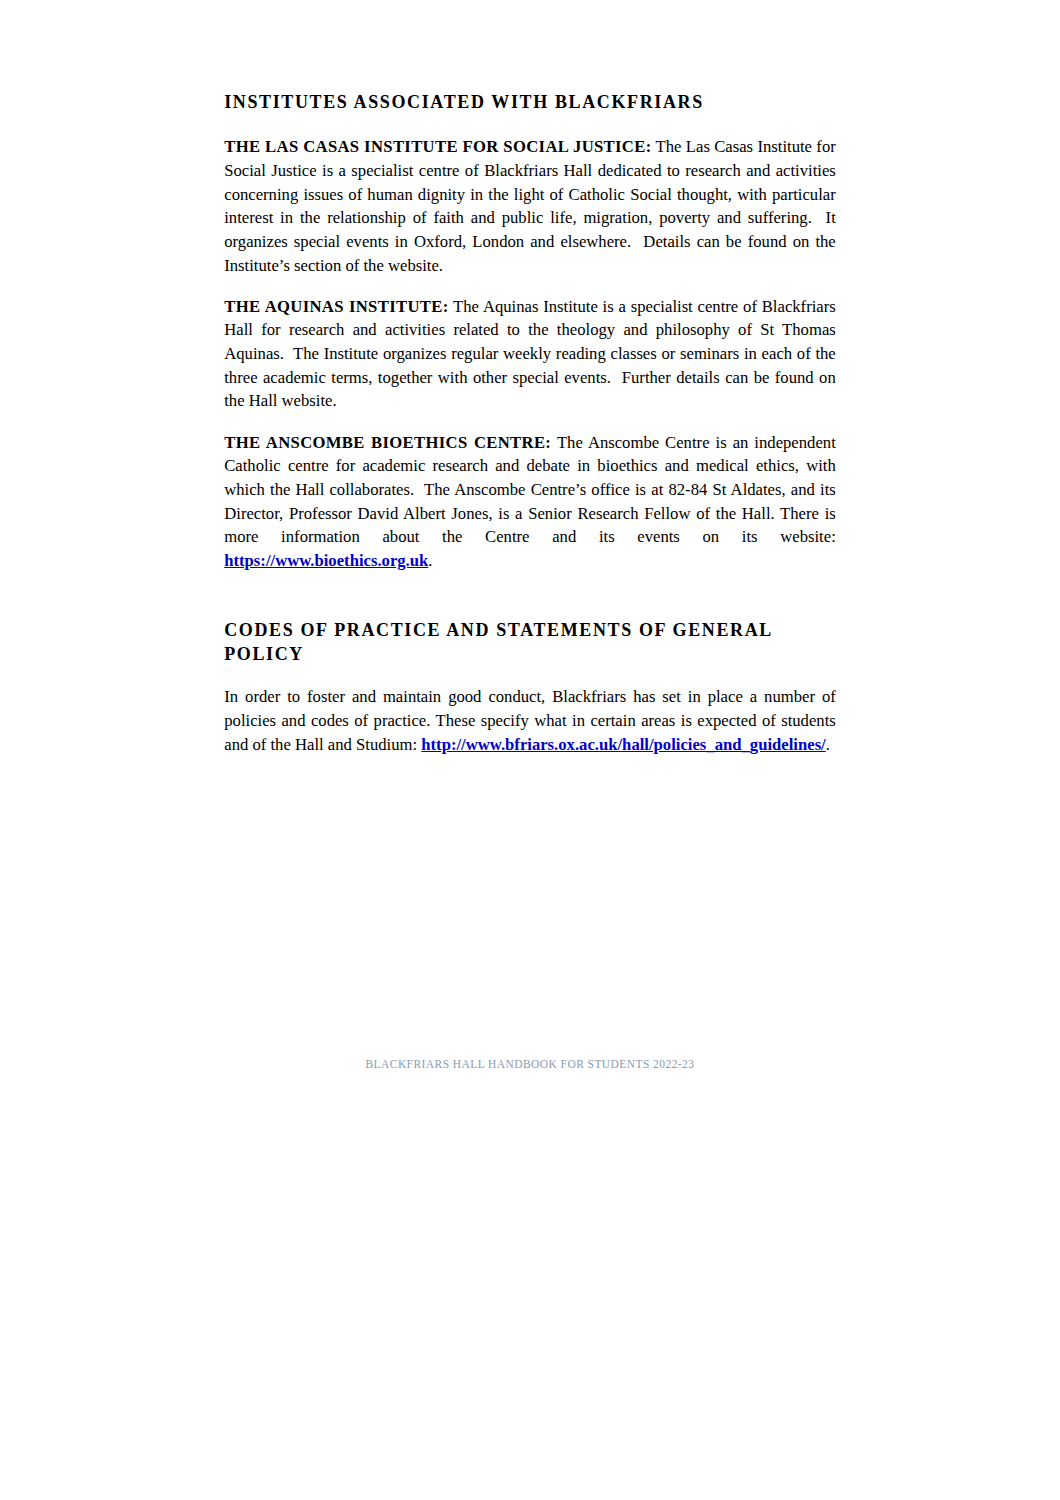INSTITUTES ASSOCIATED WITH BLACKFRIARS
THE LAS CASAS INSTITUTE FOR SOCIAL JUSTICE: The Las Casas Institute for Social Justice is a specialist centre of Blackfriars Hall dedicated to research and activities concerning issues of human dignity in the light of Catholic Social thought, with particular interest in the relationship of faith and public life, migration, poverty and suffering. It organizes special events in Oxford, London and elsewhere. Details can be found on the Institute’s section of the website.
THE AQUINAS INSTITUTE: The Aquinas Institute is a specialist centre of Blackfriars Hall for research and activities related to the theology and philosophy of St Thomas Aquinas. The Institute organizes regular weekly reading classes or seminars in each of the three academic terms, together with other special events. Further details can be found on the Hall website.
THE ANSCOMBE BIOETHICS CENTRE: The Anscombe Centre is an independent Catholic centre for academic research and debate in bioethics and medical ethics, with which the Hall collaborates. The Anscombe Centre’s office is at 82-84 St Aldates, and its Director, Professor David Albert Jones, is a Senior Research Fellow of the Hall. There is more information about the Centre and its events on its website: https://www.bioethics.org.uk.
CODES OF PRACTICE AND STATEMENTS OF GENERAL POLICY
In order to foster and maintain good conduct, Blackfriars has set in place a number of policies and codes of practice. These specify what in certain areas is expected of students and of the Hall and Studium: http://www.bfriars.ox.ac.uk/hall/policies_and_guidelines/.
BLACKFRIARS HALL HANDBOOK FOR STUDENTS 2022-23